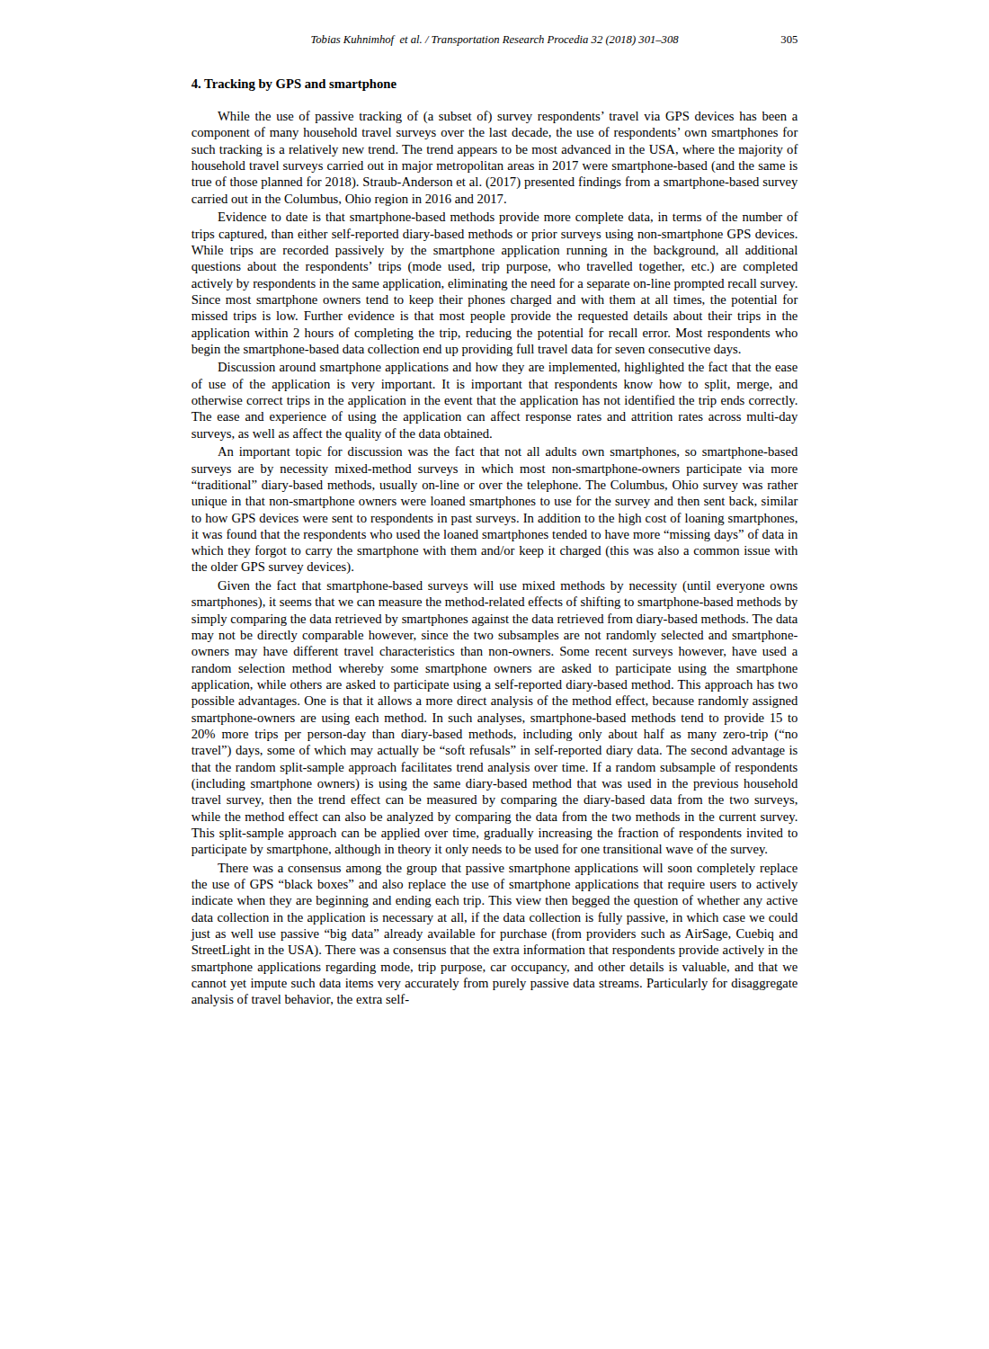Tobias Kuhnimhof et al. / Transportation Research Procedia 32 (2018) 301–308 305
4. Tracking by GPS and smartphone
While the use of passive tracking of (a subset of) survey respondents’ travel via GPS devices has been a component of many household travel surveys over the last decade, the use of respondents’ own smartphones for such tracking is a relatively new trend. The trend appears to be most advanced in the USA, where the majority of household travel surveys carried out in major metropolitan areas in 2017 were smartphone-based (and the same is true of those planned for 2018). Straub-Anderson et al. (2017) presented findings from a smartphone-based survey carried out in the Columbus, Ohio region in 2016 and 2017.
Evidence to date is that smartphone-based methods provide more complete data, in terms of the number of trips captured, than either self-reported diary-based methods or prior surveys using non-smartphone GPS devices. While trips are recorded passively by the smartphone application running in the background, all additional questions about the respondents’ trips (mode used, trip purpose, who travelled together, etc.) are completed actively by respondents in the same application, eliminating the need for a separate on-line prompted recall survey. Since most smartphone owners tend to keep their phones charged and with them at all times, the potential for missed trips is low. Further evidence is that most people provide the requested details about their trips in the application within 2 hours of completing the trip, reducing the potential for recall error. Most respondents who begin the smartphone-based data collection end up providing full travel data for seven consecutive days.
Discussion around smartphone applications and how they are implemented, highlighted the fact that the ease of use of the application is very important. It is important that respondents know how to split, merge, and otherwise correct trips in the application in the event that the application has not identified the trip ends correctly. The ease and experience of using the application can affect response rates and attrition rates across multi-day surveys, as well as affect the quality of the data obtained.
An important topic for discussion was the fact that not all adults own smartphones, so smartphone-based surveys are by necessity mixed-method surveys in which most non-smartphone-owners participate via more “traditional” diary-based methods, usually on-line or over the telephone. The Columbus, Ohio survey was rather unique in that non-smartphone owners were loaned smartphones to use for the survey and then sent back, similar to how GPS devices were sent to respondents in past surveys. In addition to the high cost of loaning smartphones, it was found that the respondents who used the loaned smartphones tended to have more “missing days” of data in which they forgot to carry the smartphone with them and/or keep it charged (this was also a common issue with the older GPS survey devices).
Given the fact that smartphone-based surveys will use mixed methods by necessity (until everyone owns smartphones), it seems that we can measure the method-related effects of shifting to smartphone-based methods by simply comparing the data retrieved by smartphones against the data retrieved from diary-based methods. The data may not be directly comparable however, since the two subsamples are not randomly selected and smartphone-owners may have different travel characteristics than non-owners. Some recent surveys however, have used a random selection method whereby some smartphone owners are asked to participate using the smartphone application, while others are asked to participate using a self-reported diary-based method. This approach has two possible advantages. One is that it allows a more direct analysis of the method effect, because randomly assigned smartphone-owners are using each method. In such analyses, smartphone-based methods tend to provide 15 to 20% more trips per person-day than diary-based methods, including only about half as many zero-trip (“no travel”) days, some of which may actually be “soft refusals” in self-reported diary data. The second advantage is that the random split-sample approach facilitates trend analysis over time. If a random subsample of respondents (including smartphone owners) is using the same diary-based method that was used in the previous household travel survey, then the trend effect can be measured by comparing the diary-based data from the two surveys, while the method effect can also be analyzed by comparing the data from the two methods in the current survey. This split-sample approach can be applied over time, gradually increasing the fraction of respondents invited to participate by smartphone, although in theory it only needs to be used for one transitional wave of the survey.
There was a consensus among the group that passive smartphone applications will soon completely replace the use of GPS “black boxes” and also replace the use of smartphone applications that require users to actively indicate when they are beginning and ending each trip. This view then begged the question of whether any active data collection in the application is necessary at all, if the data collection is fully passive, in which case we could just as well use passive “big data” already available for purchase (from providers such as AirSage, Cuebiq and StreetLight in the USA). There was a consensus that the extra information that respondents provide actively in the smartphone applications regarding mode, trip purpose, car occupancy, and other details is valuable, and that we cannot yet impute such data items very accurately from purely passive data streams. Particularly for disaggregate analysis of travel behavior, the extra self-